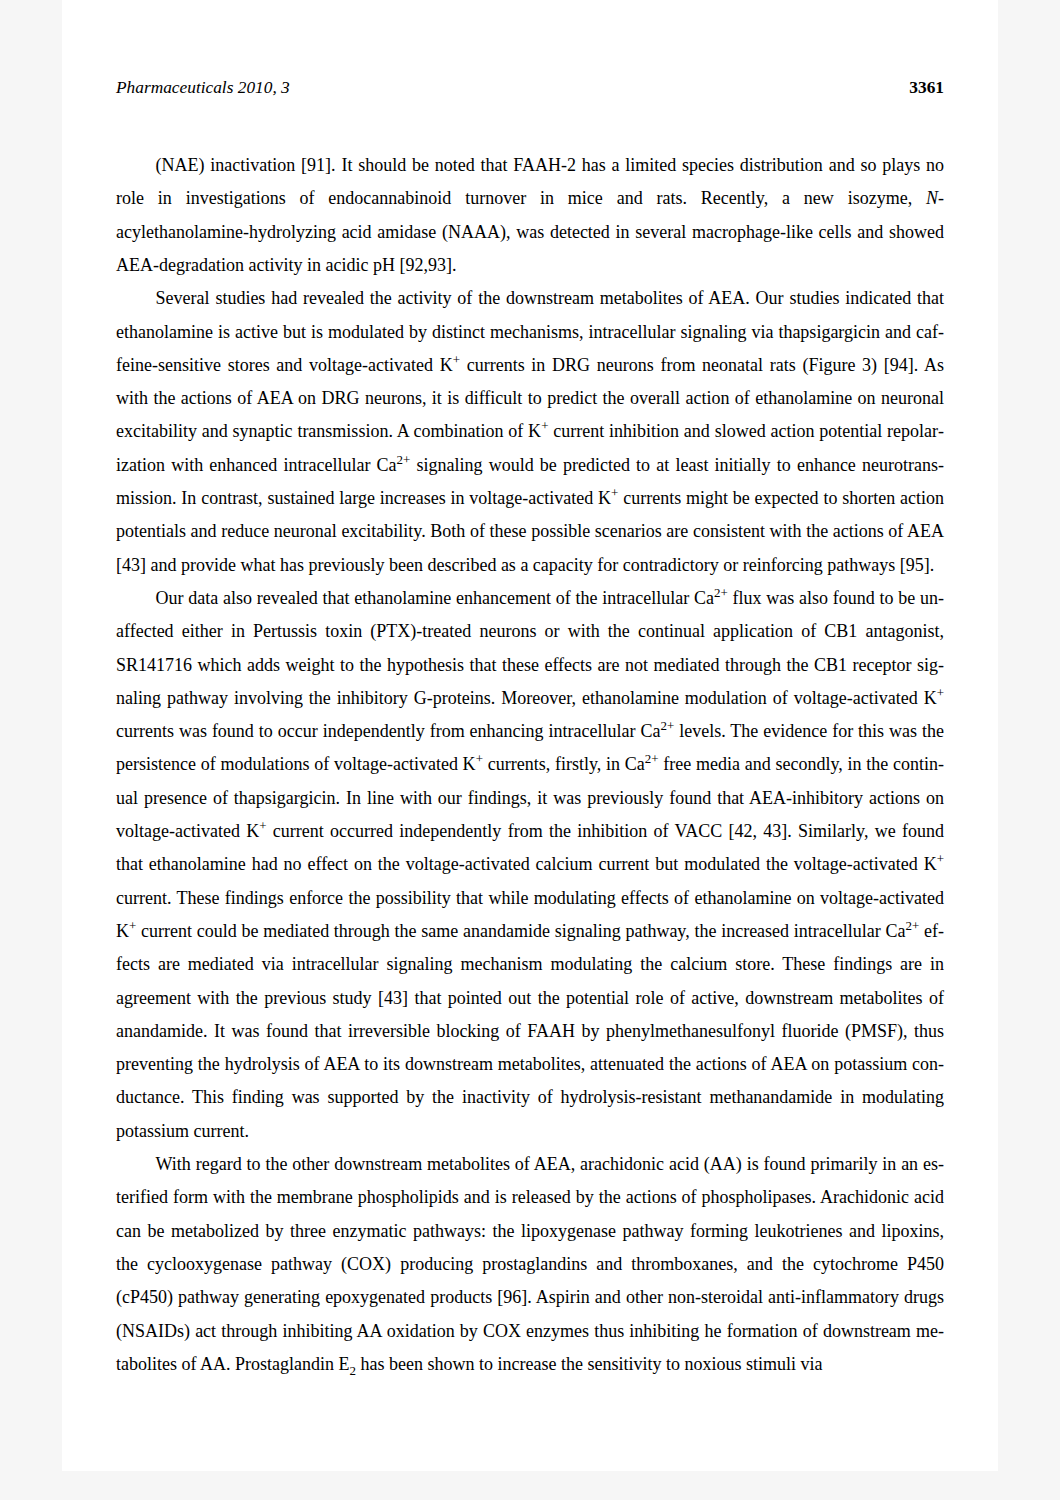Pharmaceuticals 2010, 3 3361
(NAE) inactivation [91]. It should be noted that FAAH-2 has a limited species distribution and so plays no role in investigations of endocannabinoid turnover in mice and rats. Recently, a new isozyme, N-acylethanolamine-hydrolyzing acid amidase (NAAA), was detected in several macrophage-like cells and showed AEA-degradation activity in acidic pH [92,93].
Several studies had revealed the activity of the downstream metabolites of AEA. Our studies indicated that ethanolamine is active but is modulated by distinct mechanisms, intracellular signaling via thapsigargicin and caffeine-sensitive stores and voltage-activated K+ currents in DRG neurons from neonatal rats (Figure 3) [94]. As with the actions of AEA on DRG neurons, it is difficult to predict the overall action of ethanolamine on neuronal excitability and synaptic transmission. A combination of K+ current inhibition and slowed action potential repolarization with enhanced intracellular Ca2+ signaling would be predicted to at least initially to enhance neurotransmission. In contrast, sustained large increases in voltage-activated K+ currents might be expected to shorten action potentials and reduce neuronal excitability. Both of these possible scenarios are consistent with the actions of AEA [43] and provide what has previously been described as a capacity for contradictory or reinforcing pathways [95].
Our data also revealed that ethanolamine enhancement of the intracellular Ca2+ flux was also found to be unaffected either in Pertussis toxin (PTX)-treated neurons or with the continual application of CB1 antagonist, SR141716 which adds weight to the hypothesis that these effects are not mediated through the CB1 receptor signaling pathway involving the inhibitory G-proteins. Moreover, ethanolamine modulation of voltage-activated K+ currents was found to occur independently from enhancing intracellular Ca2+ levels. The evidence for this was the persistence of modulations of voltage-activated K+ currents, firstly, in Ca2+ free media and secondly, in the continual presence of thapsigargicin. In line with our findings, it was previously found that AEA-inhibitory actions on voltage-activated K+ current occurred independently from the inhibition of VACC [42, 43]. Similarly, we found that ethanolamine had no effect on the voltage-activated calcium current but modulated the voltage-activated K+ current. These findings enforce the possibility that while modulating effects of ethanolamine on voltage-activated K+ current could be mediated through the same anandamide signaling pathway, the increased intracellular Ca2+ effects are mediated via intracellular signaling mechanism modulating the calcium store. These findings are in agreement with the previous study [43] that pointed out the potential role of active, downstream metabolites of anandamide. It was found that irreversible blocking of FAAH by phenylmethanesulfonyl fluoride (PMSF), thus preventing the hydrolysis of AEA to its downstream metabolites, attenuated the actions of AEA on potassium conductance. This finding was supported by the inactivity of hydrolysis-resistant methanandamide in modulating potassium current.
With regard to the other downstream metabolites of AEA, arachidonic acid (AA) is found primarily in an esterified form with the membrane phospholipids and is released by the actions of phospholipases. Arachidonic acid can be metabolized by three enzymatic pathways: the lipoxygenase pathway forming leukotrienes and lipoxins, the cyclooxygenase pathway (COX) producing prostaglandins and thromboxanes, and the cytochrome P450 (cP450) pathway generating epoxygenated products [96]. Aspirin and other non-steroidal anti-inflammatory drugs (NSAIDs) act through inhibiting AA oxidation by COX enzymes thus inhibiting he formation of downstream metabolites of AA. Prostaglandin E2 has been shown to increase the sensitivity to noxious stimuli via